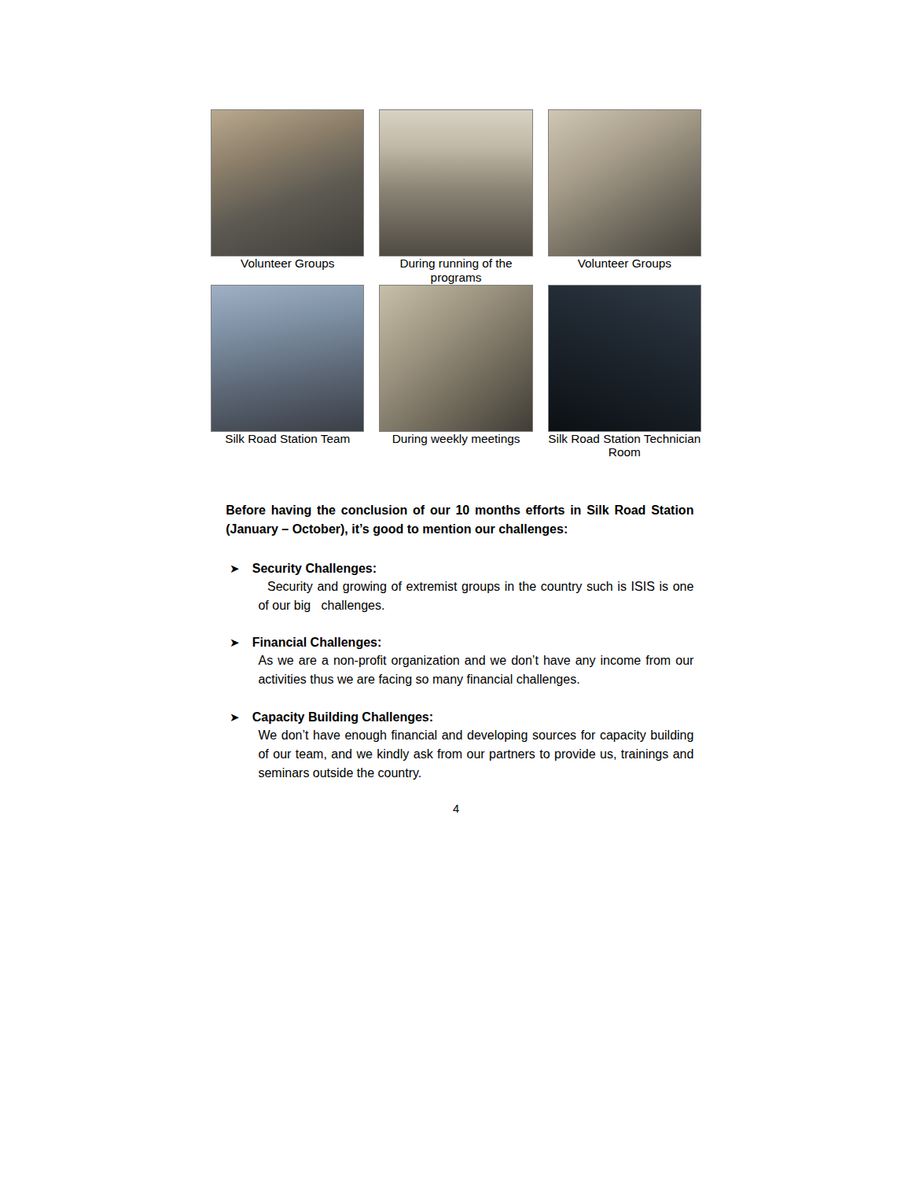| Volunteer Groups | | During running of the programs | | Volunteer Groups |
| Silk Road Station Team | | During weekly meetings | | Silk Road Station Technician Room |
Before having the conclusion of our 10 months efforts in Silk Road Station (January – October), it’s good to mention our challenges:
Security Challenges:
Security and growing of extremist groups in the country such is ISIS is one of our big challenges.
Financial Challenges:
As we are a non-profit organization and we don’t have any income from our activities thus we are facing so many financial challenges.
Capacity Building Challenges:
We don’t have enough financial and developing sources for capacity building of our team, and we kindly ask from our partners to provide us, trainings and seminars outside the country.
4